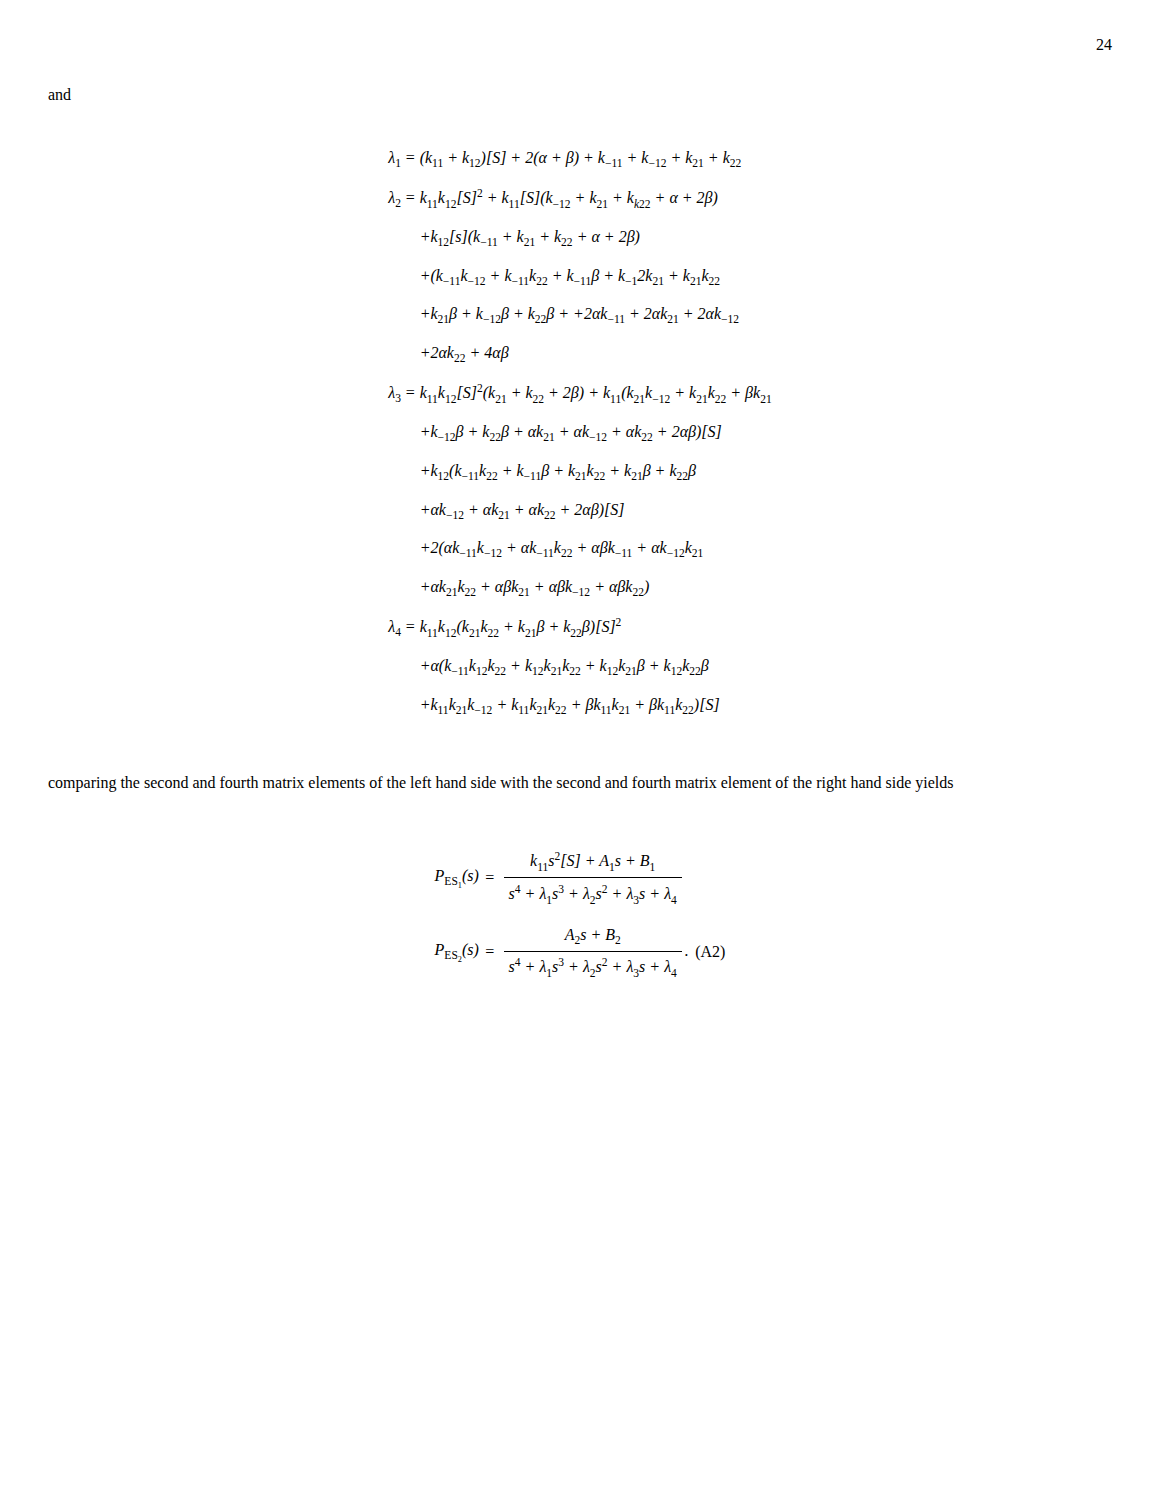24
and
| λ 1 | = | ( k 11 + k 12 )[ S ] + 2( α + β ) + k −11 + k −12 + k 21 + k 22 |
| λ 2 | = | k 11 k 12 [ S ] 2 + k 11 [ S ]( k −12 + k 21 + k k 22 + α + 2 β ) |
| | | + k 12 [ s ]( k −11 + k 21 + k 22 + α + 2 β ) |
| | | +( k −11 k −12 + k −11 k 22 + k −11 β + k −1 2 k 21 + k 21 k 22 |
| | | + k 21 β + k −12 β + k 22 β + +2 αk −11 + 2 αk 21 + 2 αk −12 |
| | | +2 αk 22 + 4 αβ |
| λ 3 | = | k 11 k 12 [ S ] 2 ( k 21 + k 22 + 2 β ) + k 11 ( k 21 k −12 + k 21 k 22 + βk 21 |
| | | + k −12 β + k 22 β + αk 21 + αk −12 + αk 22 + 2 αβ )[ S ] |
| | | + k 12 ( k −11 k 22 + k −11 β + k 21 k 22 + k 21 β + k 22 β |
| | | + αk −12 + αk 21 + αk 22 + 2 αβ )[ S ] |
| | | +2( αk −11 k −12 + αk −11 k 22 + αβk −11 + αk −12 k 21 |
| | | + αk 21 k 22 + αβk 21 + αβk −12 + αβk 22 ) |
| λ 4 | = | k 11 k 12 ( k 21 k 22 + k 21 β + k 22 β )[ S ] 2 |
| | | + α ( k −11 k 12 k 22 + k 12 k 21 k 22 + k 12 k 21 β + k 12 k 22 β |
| | | + k 11 k 21 k −12 + k 11 k 21 k 22 + βk 11 k 21 + βk 11 k 22 )[ S ] |
comparing the second and fourth matrix elements of the left hand side with the second and fourth matrix element of the right hand side yields
| P ES 1 ( s ) | = | k 11 s 2 [ S ] + A 1 s + B 1 s 4 + λ 1 s 3 + λ 2 s 2 + λ 3 s + λ 4 | |
| P ES 2 ( s ) | = | A 2 s + B 2 s 4 + λ 1 s 3 + λ 2 s 2 + λ 3 s + λ 4 . | (A2) |